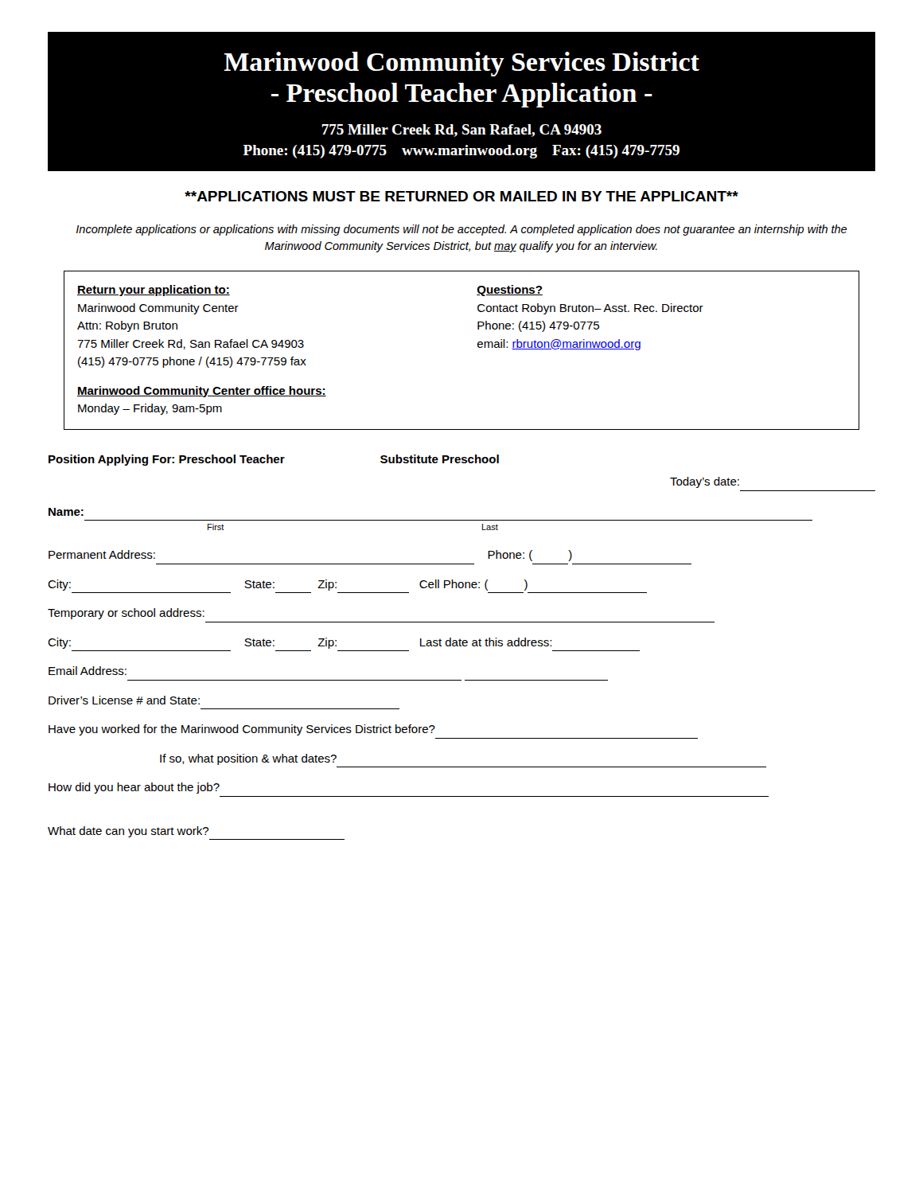Marinwood Community Services District
- Preschool Teacher Application -
775 Miller Creek Rd, San Rafael, CA 94903
Phone: (415) 479-0775 www.marinwood.org Fax: (415) 479-7759
**APPLICATIONS MUST BE RETURNED OR MAILED IN BY THE APPLICANT**
Incomplete applications or applications with missing documents will not be accepted. A completed application does not guarantee an internship with the Marinwood Community Services District, but may qualify you for an interview.
| Return your application to: Marinwood Community Center Attn: Robyn Bruton 775 Miller Creek Rd, San Rafael CA 94903 (415) 479-0775 phone / (415) 479-7759 fax | Questions? Contact Robyn Bruton– Asst. Rec. Director Phone: (415) 479-0775 email: rbruton@marinwood.org |
Marinwood Community Center office hours:
Monday – Friday, 9am-5pm
Position Applying For: Preschool Teacher Substitute Preschool
Today’s date:
Name:
First Last
Permanent Address: Phone: ( )
City: State: Zip: Cell Phone: ( )
Temporary or school address:
City: State: Zip: Last date at this address:
Email Address:
Driver’s License # and State:
Have you worked for the Marinwood Community Services District before?
If so, what position & what dates?
How did you hear about the job?
What date can you start work?